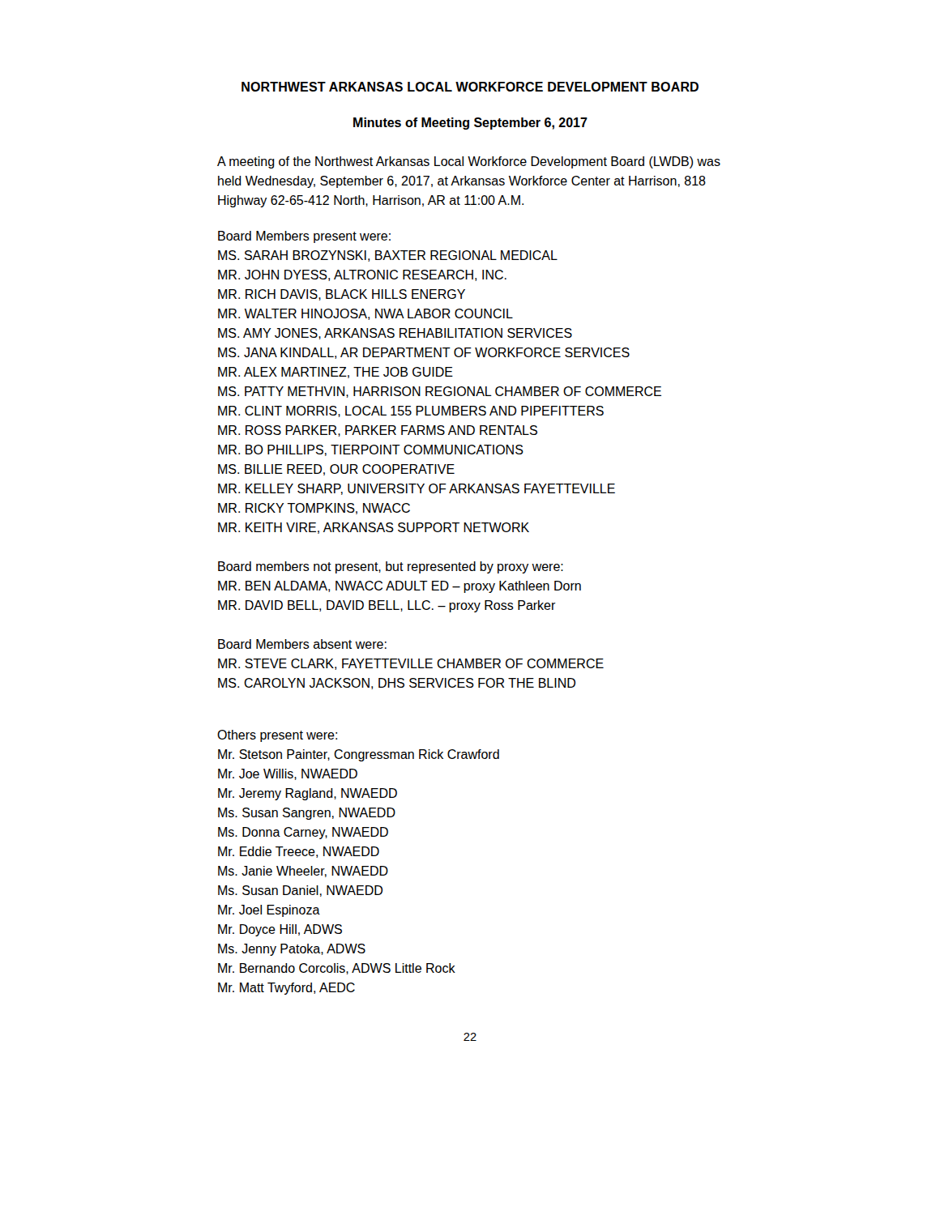NORTHWEST ARKANSAS LOCAL WORKFORCE DEVELOPMENT BOARD
Minutes of Meeting September 6, 2017
A meeting of the Northwest Arkansas Local Workforce Development Board (LWDB) was held Wednesday, September 6, 2017, at Arkansas Workforce Center at Harrison, 818 Highway 62-65-412 North, Harrison, AR at 11:00 A.M.
Board Members present were:
Ms. Sarah Brozynski, Baxter Regional Medical
Mr. John Dyess, Altronic Research, Inc.
Mr. Rich Davis, Black Hills Energy
Mr. Walter Hinojosa, NWA Labor Council
Ms. Amy Jones, Arkansas Rehabilitation Services
Ms. Jana Kindall, AR Department of Workforce Services
Mr. Alex Martinez, The Job Guide
Ms. Patty Methvin, Harrison Regional Chamber of Commerce
Mr. Clint Morris, Local 155 Plumbers and Pipefitters
Mr. Ross Parker, Parker Farms and Rentals
Mr. Bo Phillips, Tierpoint Communications
Ms. Billie Reed, Our Cooperative
Mr. Kelley Sharp, University of Arkansas Fayetteville
Mr. Ricky Tompkins, NWACC
Mr. Keith Vire, Arkansas Support Network
Board members not present, but represented by proxy were:
Mr. Ben Aldama, NWACC Adult Ed – proxy Kathleen Dorn
Mr. David Bell, David Bell, LLC. – proxy Ross Parker
Board Members absent were:
Mr. Steve Clark, Fayetteville Chamber of Commerce
Ms. Carolyn Jackson, DHS Services for the Blind
Others present were:
Mr. Stetson Painter, Congressman Rick Crawford
Mr. Joe Willis, NWAEDD
Mr. Jeremy Ragland, NWAEDD
Ms. Susan Sangren, NWAEDD
Ms. Donna Carney, NWAEDD
Mr. Eddie Treece, NWAEDD
Ms. Janie Wheeler, NWAEDD
Ms. Susan Daniel, NWAEDD
Mr. Joel Espinoza
Mr. Doyce Hill, ADWS
Ms. Jenny Patoka, ADWS
Mr. Bernando Corcolis, ADWS Little Rock
Mr. Matt Twyford, AEDC
22